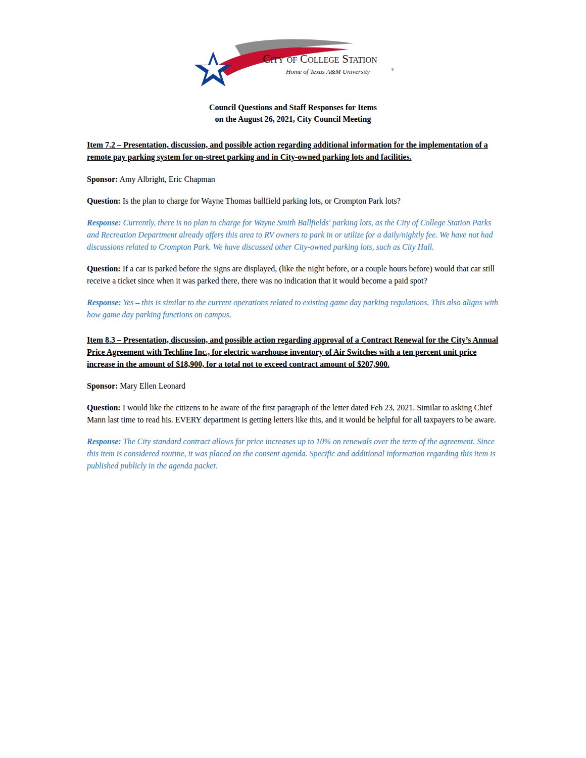City of College Station Home of Texas A&M University ®
Council Questions and Staff Responses for Items
on the August 26, 2021, City Council Meeting
Item 7.2 – Presentation, discussion, and possible action regarding additional information for the implementation of a remote pay parking system for on-street parking and in City-owned parking lots and facilities.
Sponsor: Amy Albright, Eric Chapman
Question: Is the plan to charge for Wayne Thomas ballfield parking lots, or Crompton Park lots?
Response: Currently, there is no plan to charge for Wayne Smith Ballfields' parking lots, as the City of College Station Parks and Recreation Department already offers this area to RV owners to park in or utilize for a daily/nightly fee. We have not had discussions related to Crompton Park. We have discussed other City-owned parking lots, such as City Hall.
Question: If a car is parked before the signs are displayed, (like the night before, or a couple hours before) would that car still receive a ticket since when it was parked there, there was no indication that it would become a paid spot?
Response: Yes – this is similar to the current operations related to existing game day parking regulations. This also aligns with how game day parking functions on campus.
Item 8.3 – Presentation, discussion, and possible action regarding approval of a Contract Renewal for the City’s Annual Price Agreement with Techline Inc., for electric warehouse inventory of Air Switches with a ten percent unit price increase in the amount of $18,900, for a total not to exceed contract amount of $207,900.
Sponsor: Mary Ellen Leonard
Question: I would like the citizens to be aware of the first paragraph of the letter dated Feb 23, 2021. Similar to asking Chief Mann last time to read his. EVERY department is getting letters like this, and it would be helpful for all taxpayers to be aware.
Response: The City standard contract allows for price increases up to 10% on renewals over the term of the agreement. Since this item is considered routine, it was placed on the consent agenda. Specific and additional information regarding this item is published publicly in the agenda packet.